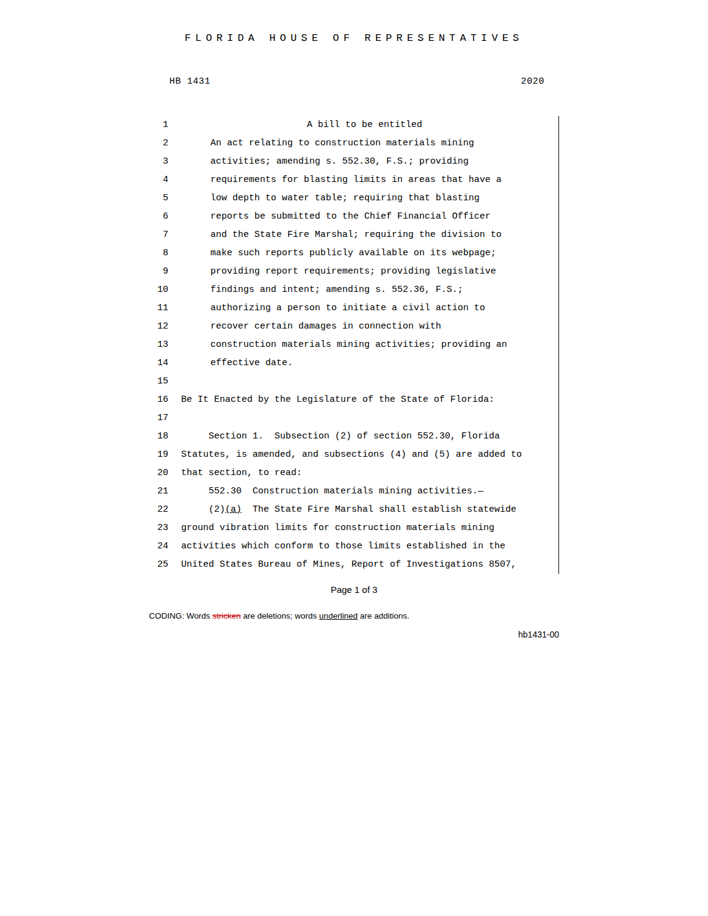FLORIDA HOUSE OF REPRESENTATIVES
HB 1431 2020
1
2
3
4
5
6
7
8
9
10
11
12
13
14
15
16
17
18
19
20
21
22
23
24
25
A bill to be entitled
An act relating to construction materials mining
activities; amending s. 552.30, F.S.; providing
requirements for blasting limits in areas that have a
low depth to water table; requiring that blasting
reports be submitted to the Chief Financial Officer
and the State Fire Marshal; requiring the division to
make such reports publicly available on its webpage;
providing report requirements; providing legislative
findings and intent; amending s. 552.36, F.S.;
authorizing a person to initiate a civil action to
recover certain damages in connection with
construction materials mining activities; providing an
effective date.
Be It Enacted by the Legislature of the State of Florida:
Section 1. Subsection (2) of section 552.30, Florida
Statutes, is amended, and subsections (4) and (5) are added to
that section, to read:
552.30 Construction materials mining activities.—
(2)(a) The State Fire Marshal shall establish statewide
ground vibration limits for construction materials mining
activities which conform to those limits established in the
United States Bureau of Mines, Report of Investigations 8507,
Page 1 of 3
CODING: Words stricken are deletions; words underlined are additions.
hb1431-00